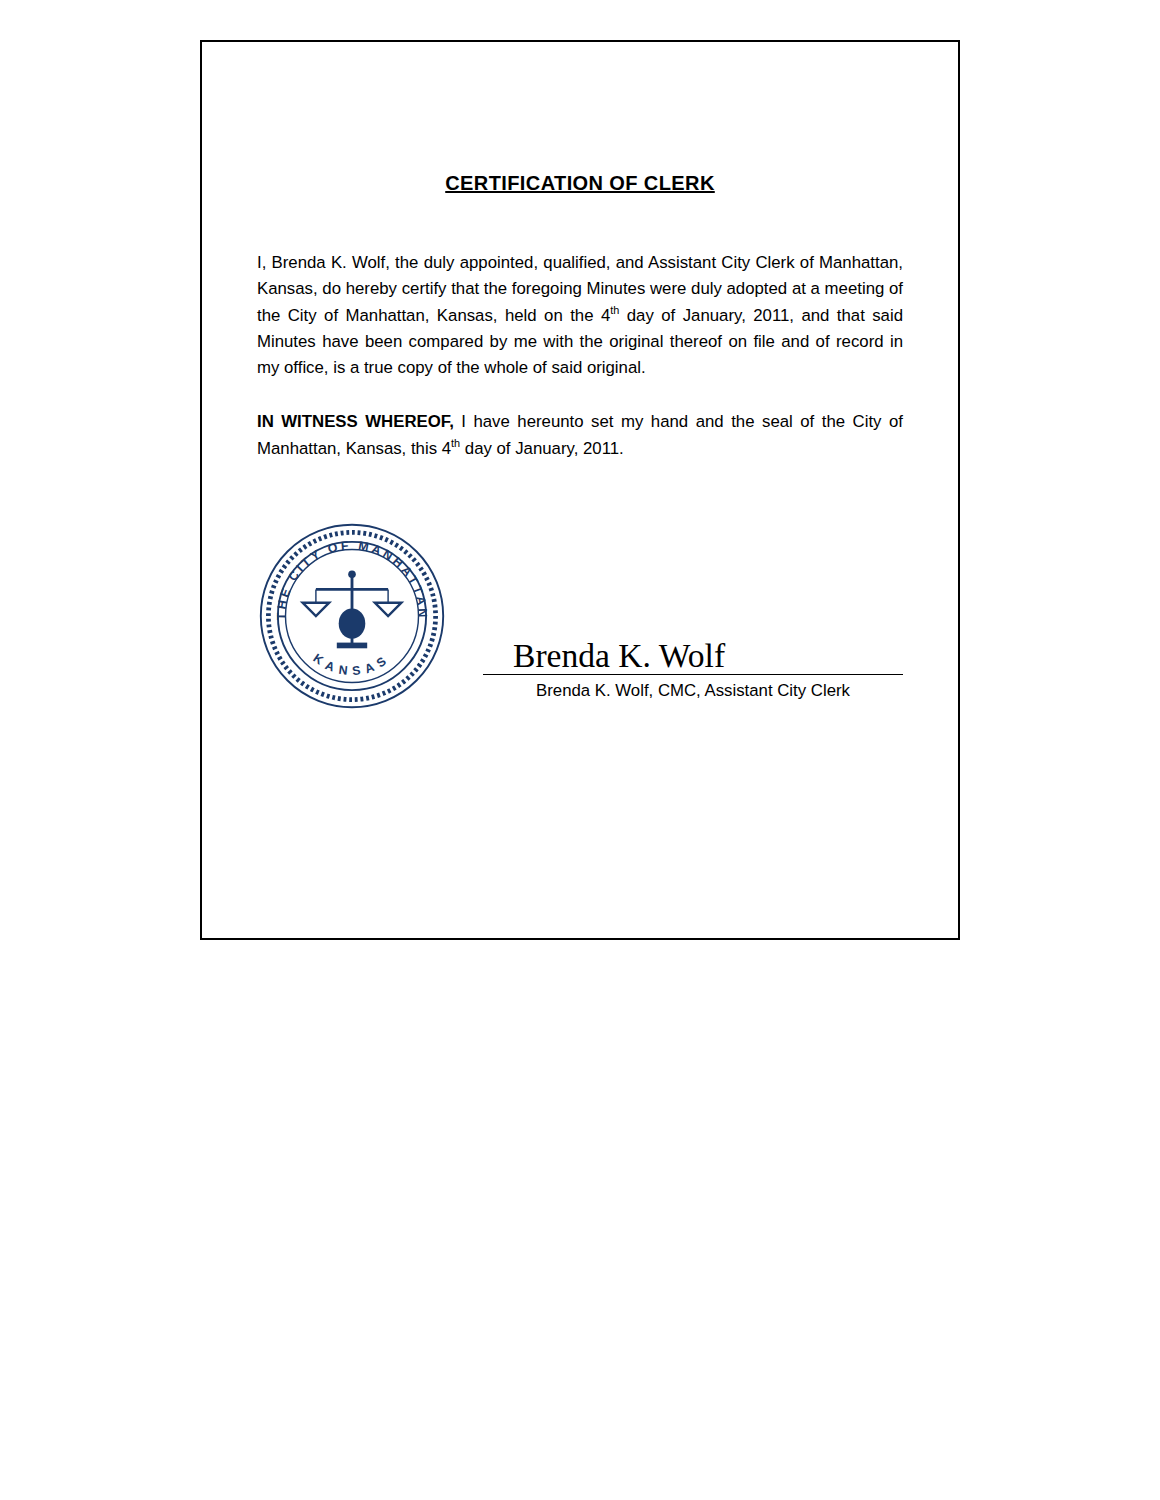CERTIFICATION OF CLERK
I, Brenda K. Wolf, the duly appointed, qualified, and Assistant City Clerk of Manhattan, Kansas, do hereby certify that the foregoing Minutes were duly adopted at a meeting of the City of Manhattan, Kansas, held on the 4th day of January, 2011, and that said Minutes have been compared by me with the original thereof on file and of record in my office, is a true copy of the whole of said original.
IN WITNESS WHEREOF, I have hereunto set my hand and the seal of the City of Manhattan, Kansas, this 4th day of January, 2011.
THE CITY OF MANHATTAN KANSAS
Brenda K. Wolf
Brenda K. Wolf, CMC, Assistant City Clerk